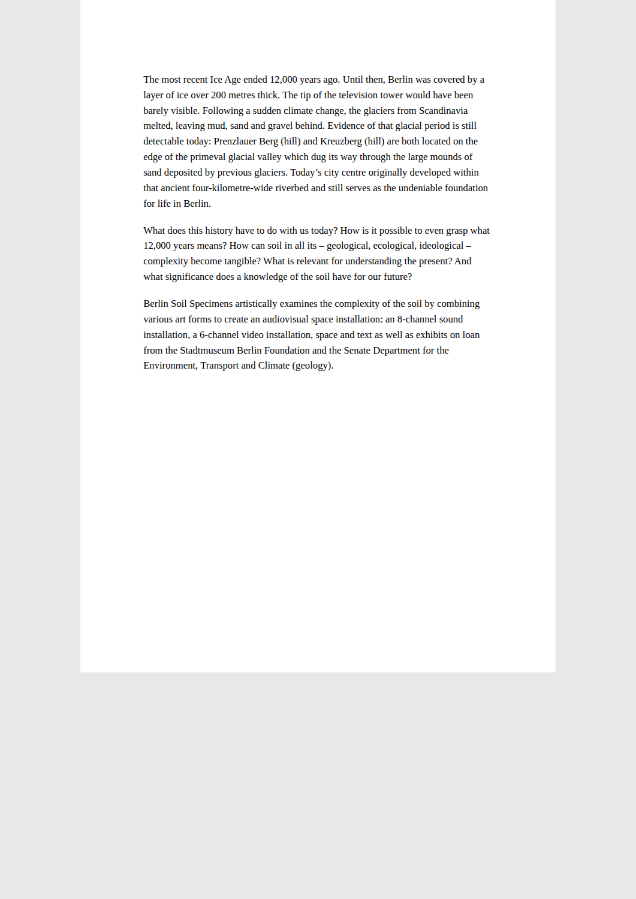The most recent Ice Age ended 12,000 years ago. Until then, Berlin was covered by a layer of ice over 200 metres thick. The tip of the television tower would have been barely visible. Following a sudden climate change, the glaciers from Scandinavia melted, leaving mud, sand and gravel behind. Evidence of that glacial period is still detectable today: Prenzlauer Berg (hill) and Kreuzberg (hill) are both located on the edge of the primeval glacial valley which dug its way through the large mounds of sand deposited by previous glaciers. Today’s city centre originally developed within that ancient four-kilometre-wide riverbed and still serves as the undeniable foundation for life in Berlin.
What does this history have to do with us today? How is it possible to even grasp what 12,000 years means? How can soil in all its – geological, ecological, ideological – complexity become tangible? What is relevant for understanding the present? And what significance does a knowledge of the soil have for our future?
Berlin Soil Specimens artistically examines the complexity of the soil by combining various art forms to create an audiovisual space installation: an 8-channel sound installation, a 6-channel video installation, space and text as well as exhibits on loan from the Stadtmuseum Berlin Foundation and the Senate Department for the Environment, Transport and Climate (geology).